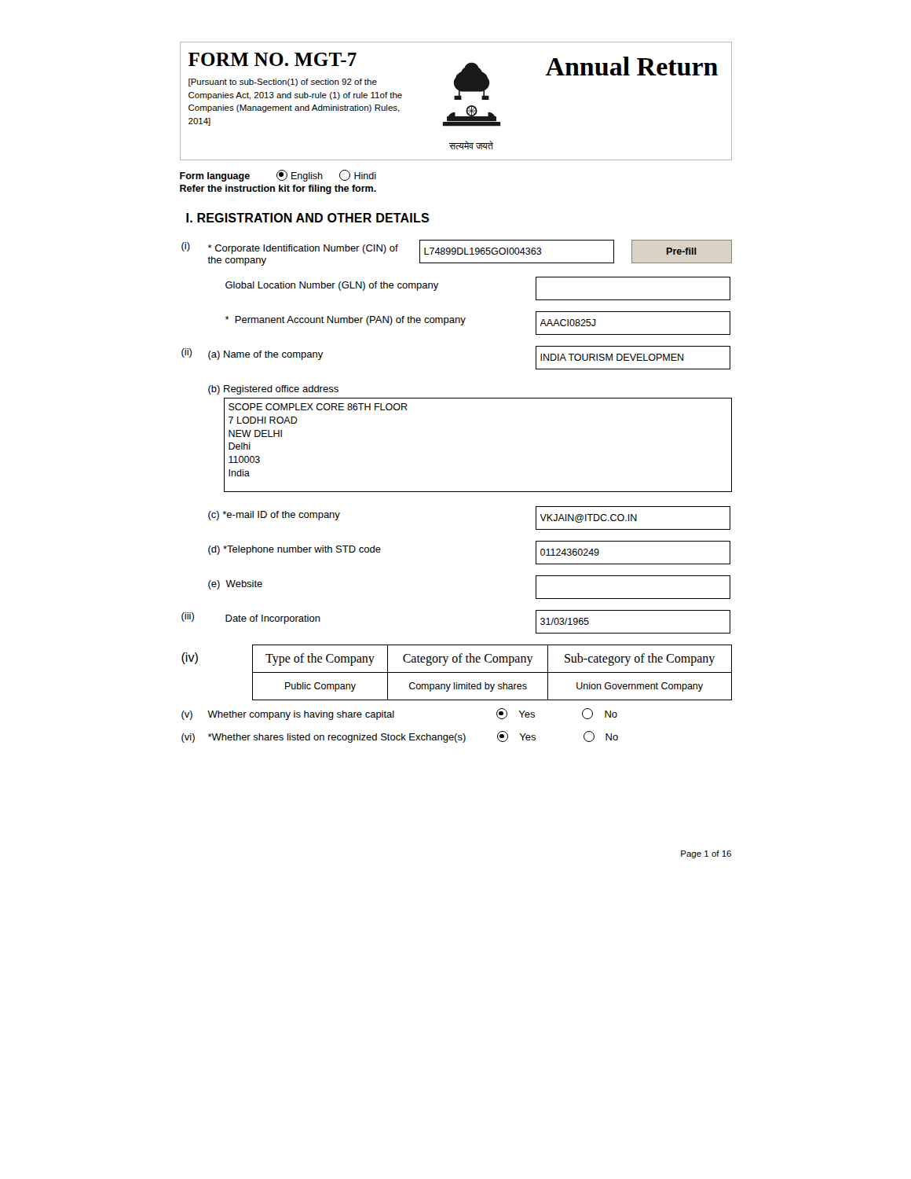FORM NO. MGT-7
[Pursuant to sub-Section(1) of section 92 of the Companies Act, 2013 and sub-rule (1) of rule 11of the Companies (Management and Administration) Rules, 2014]
सत्यमेव जयते
Annual Return
Form language English Hindi
Refer the instruction kit for filing the form.
I. REGISTRATION AND OTHER DETAILS
(i)
* Corporate Identification Number (CIN) of the company
Pre-fill
Global Location Number (GLN) of the company
* Permanent Account Number (PAN) of the company
(ii)
(a) Name of the company
(b) Registered office address
SCOPE COMPLEX CORE 86TH FLOOR 7 LODHI ROAD NEW DELHI Delhi 110003 India
(c) *e-mail ID of the company
(d) *Telephone number with STD code
(e) Website
(iii)
Date of Incorporation
(iv)
| Type of the Company | Category of the Company | Sub-category of the Company |
| --- | --- | --- |
| Public Company | Company limited by shares | Union Government Company |
(v)
Whether company is having share capital
Yes No
(vi)
*Whether shares listed on recognized Stock Exchange(s)
Yes No
Page 1 of 16